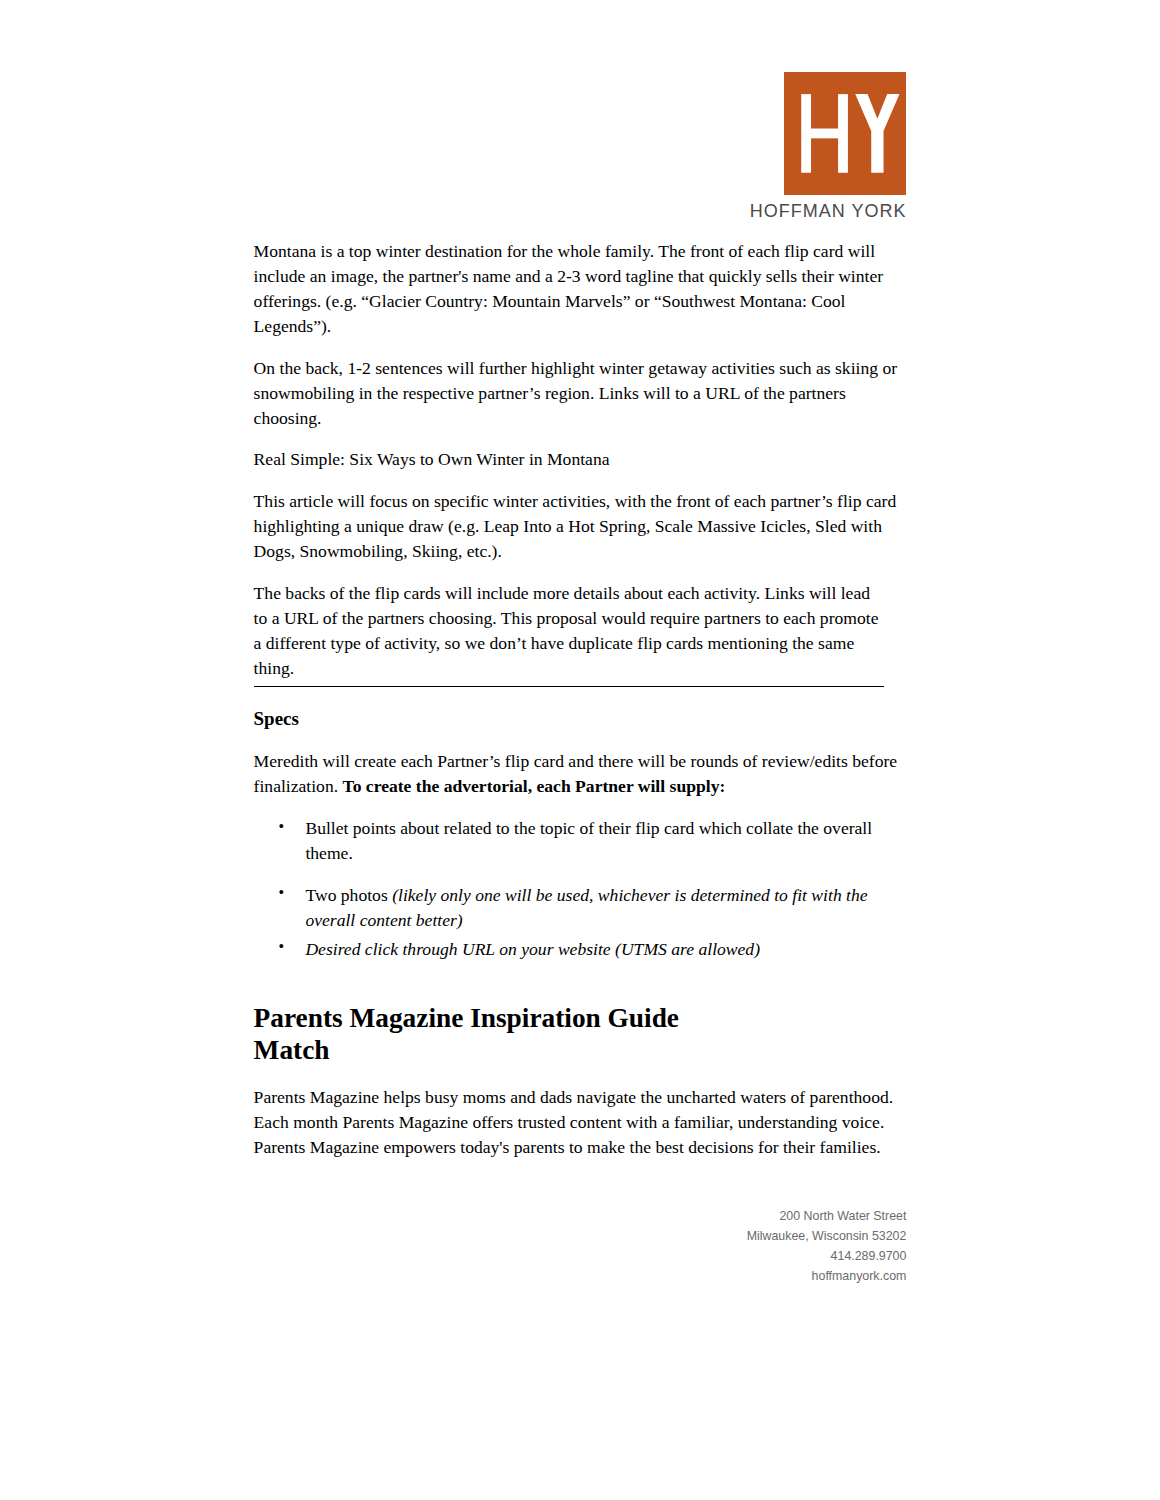HOFFMAN YORK
Montana is a top winter destination for the whole family. The front of each flip card will include an image, the partner's name and a 2-3 word tagline that quickly sells their winter offerings. (e.g. “Glacier Country: Mountain Marvels” or “Southwest Montana: Cool Legends”).
On the back, 1-2 sentences will further highlight winter getaway activities such as skiing or snowmobiling in the respective partner’s region. Links will to a URL of the partners choosing.
Real Simple: Six Ways to Own Winter in Montana
This article will focus on specific winter activities, with the front of each partner’s flip card highlighting a unique draw (e.g. Leap Into a Hot Spring, Scale Massive Icicles, Sled with Dogs, Snowmobiling, Skiing, etc.).
The backs of the flip cards will include more details about each activity. Links will lead to a URL of the partners choosing. This proposal would require partners to each promote a different type of activity, so we don’t have duplicate flip cards mentioning the same thing.
Specs
Meredith will create each Partner’s flip card and there will be rounds of review/edits before finalization. To create the advertorial, each Partner will supply:
Bullet points about related to the topic of their flip card which collate the overall theme.
Two photos (likely only one will be used, whichever is determined to fit with the overall content better)
Desired click through URL on your website (UTMS are allowed)
Parents Magazine Inspiration GuideMatch
Parents Magazine helps busy moms and dads navigate the uncharted waters of parenthood. Each month Parents Magazine offers trusted content with a familiar, understanding voice. Parents Magazine empowers today's parents to make the best decisions for their families.
200 North Water Street
Milwaukee, Wisconsin 53202
414.289.9700
hoffmanyork.com